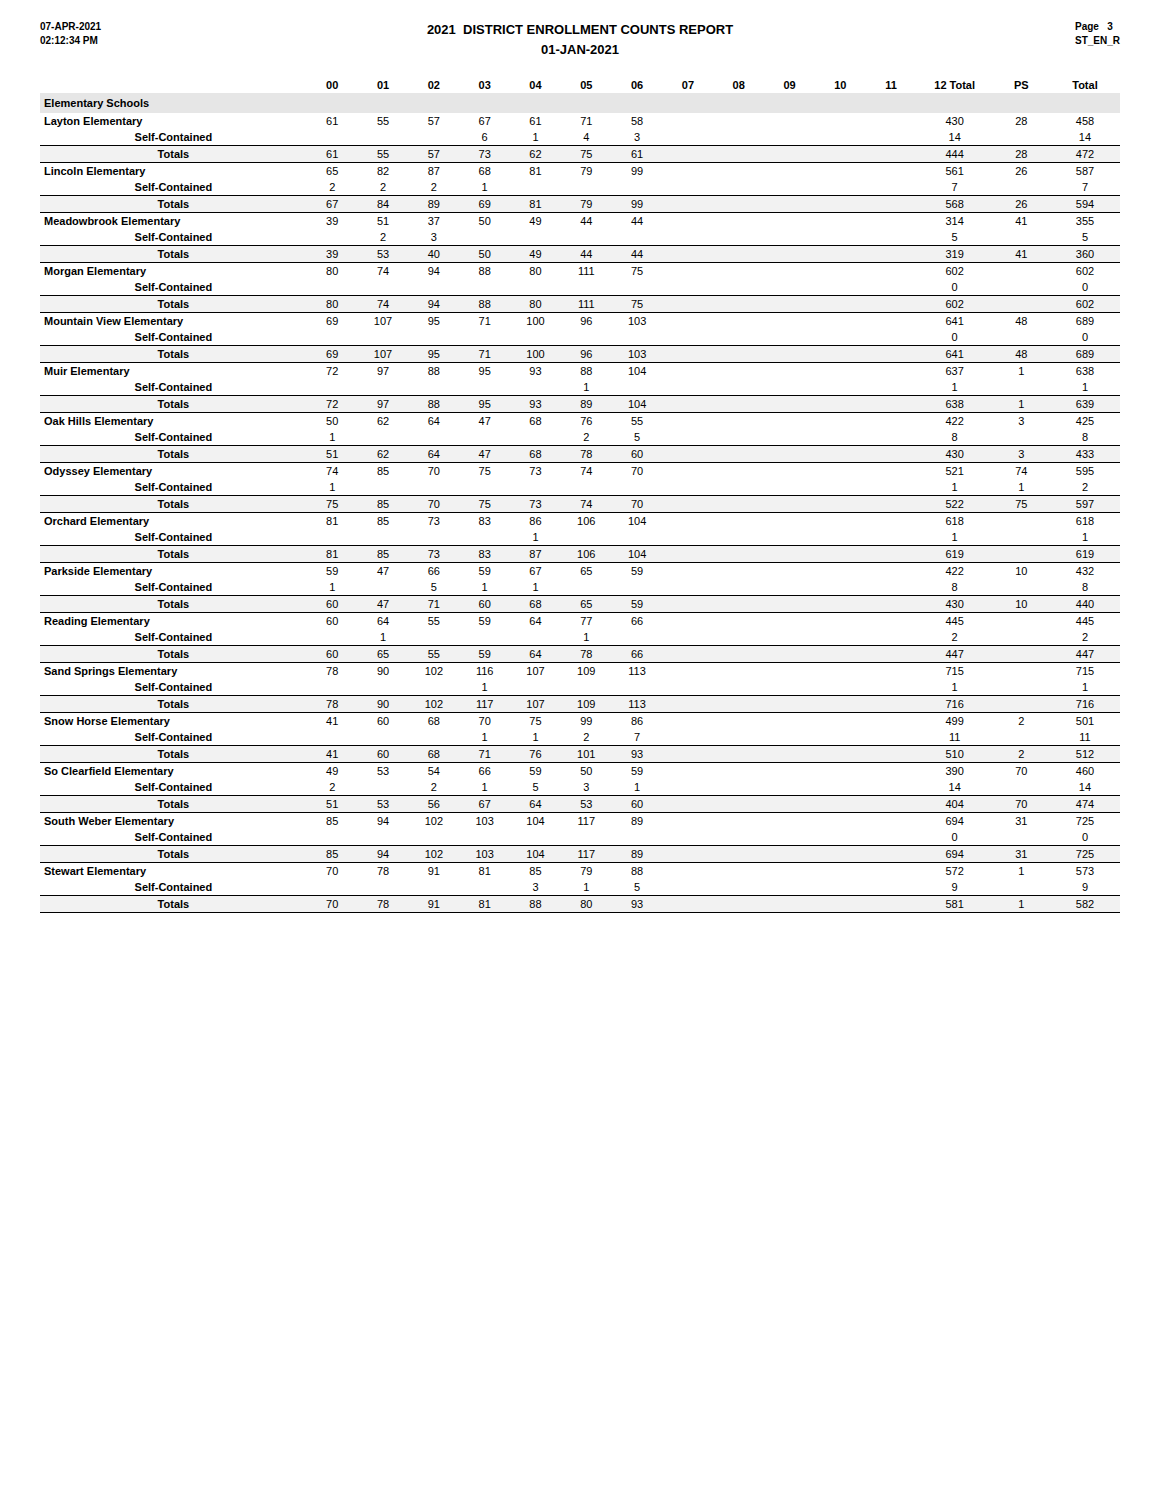07-APR-2021
02:12:34 PM
2021 DISTRICT ENROLLMENT COUNTS REPORT
01-JAN-2021
Page 3
ST_EN_R
| | 00 | 01 | 02 | 03 | 04 | 05 | 06 | 07 | 08 | 09 | 10 | 11 | 12 Total | PS | Total |
| --- | --- | --- | --- | --- | --- | --- | --- | --- | --- | --- | --- | --- | --- | --- | --- |
| Elementary Schools |
| Layton Elementary | 61 | 55 | 57 | 67 | 61 | 71 | 58 | | | | | | 430 | 28 | 458 |
| Self-Contained | | | | 6 | 1 | 4 | 3 | | | | | | 14 | | 14 |
| Totals | 61 | 55 | 57 | 73 | 62 | 75 | 61 | | | | | | 444 | 28 | 472 |
| Lincoln Elementary | 65 | 82 | 87 | 68 | 81 | 79 | 99 | | | | | | 561 | 26 | 587 |
| Self-Contained | 2 | 2 | 2 | 1 | | | | | | | | | 7 | | 7 |
| Totals | 67 | 84 | 89 | 69 | 81 | 79 | 99 | | | | | | 568 | 26 | 594 |
| Meadowbrook Elementary | 39 | 51 | 37 | 50 | 49 | 44 | 44 | | | | | | 314 | 41 | 355 |
| Self-Contained | | 2 | 3 | | | | | | | | | | 5 | | 5 |
| Totals | 39 | 53 | 40 | 50 | 49 | 44 | 44 | | | | | | 319 | 41 | 360 |
| Morgan Elementary | 80 | 74 | 94 | 88 | 80 | 111 | 75 | | | | | | 602 | | 602 |
| Self-Contained | | | | | | | | | | | | | 0 | | 0 |
| Totals | 80 | 74 | 94 | 88 | 80 | 111 | 75 | | | | | | 602 | | 602 |
| Mountain View Elementary | 69 | 107 | 95 | 71 | 100 | 96 | 103 | | | | | | 641 | 48 | 689 |
| Self-Contained | | | | | | | | | | | | | 0 | | 0 |
| Totals | 69 | 107 | 95 | 71 | 100 | 96 | 103 | | | | | | 641 | 48 | 689 |
| Muir Elementary | 72 | 97 | 88 | 95 | 93 | 88 | 104 | | | | | | 637 | 1 | 638 |
| Self-Contained | | | | | | 1 | | | | | | | 1 | | 1 |
| Totals | 72 | 97 | 88 | 95 | 93 | 89 | 104 | | | | | | 638 | 1 | 639 |
| Oak Hills Elementary | 50 | 62 | 64 | 47 | 68 | 76 | 55 | | | | | | 422 | 3 | 425 |
| Self-Contained | 1 | | | | | 2 | 5 | | | | | | 8 | | 8 |
| Totals | 51 | 62 | 64 | 47 | 68 | 78 | 60 | | | | | | 430 | 3 | 433 |
| Odyssey Elementary | 74 | 85 | 70 | 75 | 73 | 74 | 70 | | | | | | 521 | 74 | 595 |
| Self-Contained | 1 | | | | | | | | | | | | 1 | 1 | 2 |
| Totals | 75 | 85 | 70 | 75 | 73 | 74 | 70 | | | | | | 522 | 75 | 597 |
| Orchard Elementary | 81 | 85 | 73 | 83 | 86 | 106 | 104 | | | | | | 618 | | 618 |
| Self-Contained | | | | | 1 | | | | | | | | 1 | | 1 |
| Totals | 81 | 85 | 73 | 83 | 87 | 106 | 104 | | | | | | 619 | | 619 |
| Parkside Elementary | 59 | 47 | 66 | 59 | 67 | 65 | 59 | | | | | | 422 | 10 | 432 |
| Self-Contained | 1 | | 5 | 1 | 1 | | | | | | | | 8 | | 8 |
| Totals | 60 | 47 | 71 | 60 | 68 | 65 | 59 | | | | | | 430 | 10 | 440 |
| Reading Elementary | 60 | 64 | 55 | 59 | 64 | 77 | 66 | | | | | | 445 | | 445 |
| Self-Contained | | 1 | | | | 1 | | | | | | | 2 | | 2 |
| Totals | 60 | 65 | 55 | 59 | 64 | 78 | 66 | | | | | | 447 | | 447 |
| Sand Springs Elementary | 78 | 90 | 102 | 116 | 107 | 109 | 113 | | | | | | 715 | | 715 |
| Self-Contained | | | | 1 | | | | | | | | | 1 | | 1 |
| Totals | 78 | 90 | 102 | 117 | 107 | 109 | 113 | | | | | | 716 | | 716 |
| Snow Horse Elementary | 41 | 60 | 68 | 70 | 75 | 99 | 86 | | | | | | 499 | 2 | 501 |
| Self-Contained | | | | 1 | 1 | 2 | 7 | | | | | | 11 | | 11 |
| Totals | 41 | 60 | 68 | 71 | 76 | 101 | 93 | | | | | | 510 | 2 | 512 |
| So Clearfield Elementary | 49 | 53 | 54 | 66 | 59 | 50 | 59 | | | | | | 390 | 70 | 460 |
| Self-Contained | 2 | | 2 | 1 | 5 | 3 | 1 | | | | | | 14 | | 14 |
| Totals | 51 | 53 | 56 | 67 | 64 | 53 | 60 | | | | | | 404 | 70 | 474 |
| South Weber Elementary | 85 | 94 | 102 | 103 | 104 | 117 | 89 | | | | | | 694 | 31 | 725 |
| Self-Contained | | | | | | | | | | | | | 0 | | 0 |
| Totals | 85 | 94 | 102 | 103 | 104 | 117 | 89 | | | | | | 694 | 31 | 725 |
| Stewart Elementary | 70 | 78 | 91 | 81 | 85 | 79 | 88 | | | | | | 572 | 1 | 573 |
| Self-Contained | | | | | 3 | 1 | 5 | | | | | | 9 | | 9 |
| Totals | 70 | 78 | 91 | 81 | 88 | 80 | 93 | | | | | | 581 | 1 | 582 |